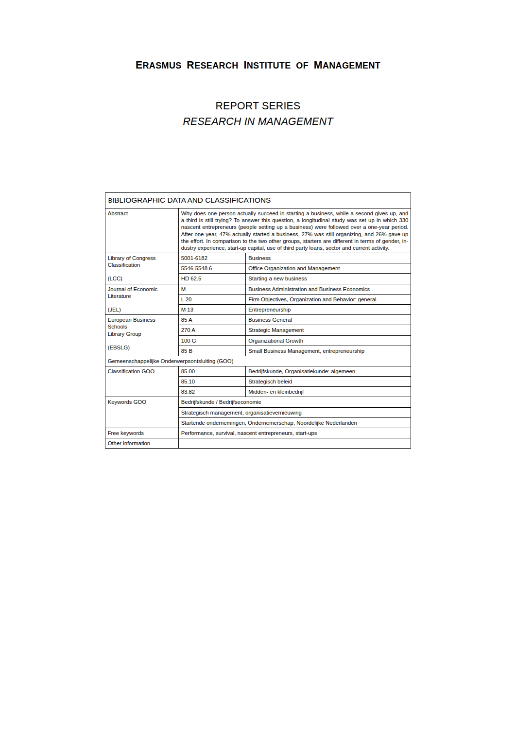ERASMUS RESEARCH INSTITUTE OF MANAGEMENT
REPORT SERIES
RESEARCH IN MANAGEMENT
| B IBLIOGRAPHIC DATA AND CLASSIFICATIONS |
| Abstract | Why does one person actually succeed in starting a business, while a second gives up, and a third is still trying? To answer this question, a longitudinal study was set up in which 330 nascent entrepreneurs (people setting up a business) were followed over a one-year period. After one year, 47% actually started a business, 27% was still organizing, and 26% gave up the effort. In comparison to the two other groups, starters are different in terms of gender, industry experience, start-up capital, use of third party loans, sector and current activity. |
| Library of Congress Classification (LCC) | 5001-6182 | Business |
| 5546-5548.6 | Office Organization and Management |
| HD 62.5 | Starting a new business |
| Journal of Economic Literature (JEL) | M | Business Administration and Business Economics |
| L 20 | Firm Objectives, Organization and Behavior: general |
| M 13 | Entrepreneurship |
| European Business Schools Library Group (EBSLG) | 85 A | Business General |
| 270 A | Strategic Management |
| 100 G | Organizational Growth |
| 85 B | Small Business Management, entrepreneurship |
| Gemeenschappelijke Onderwerpsontsluiting (GOO) |
| Classification GOO | 85.00 | Bedrijfskunde, Organisatiekunde: algemeen |
| 85.10 | Strategisch beleid |
| 83.82 | Midden- en kleinbedrijf |
| Keywords GOO | Bedrijfskunde / Bedrijfseconomie |
| Strategisch management, organisatievernieuwing |
| Startende ondernemingen, Ondernemerschap, Noordelijke Nederlanden |
| Free keywords | Performance, survival, nascent entrepreneurs, start-ups |
| Other information | |